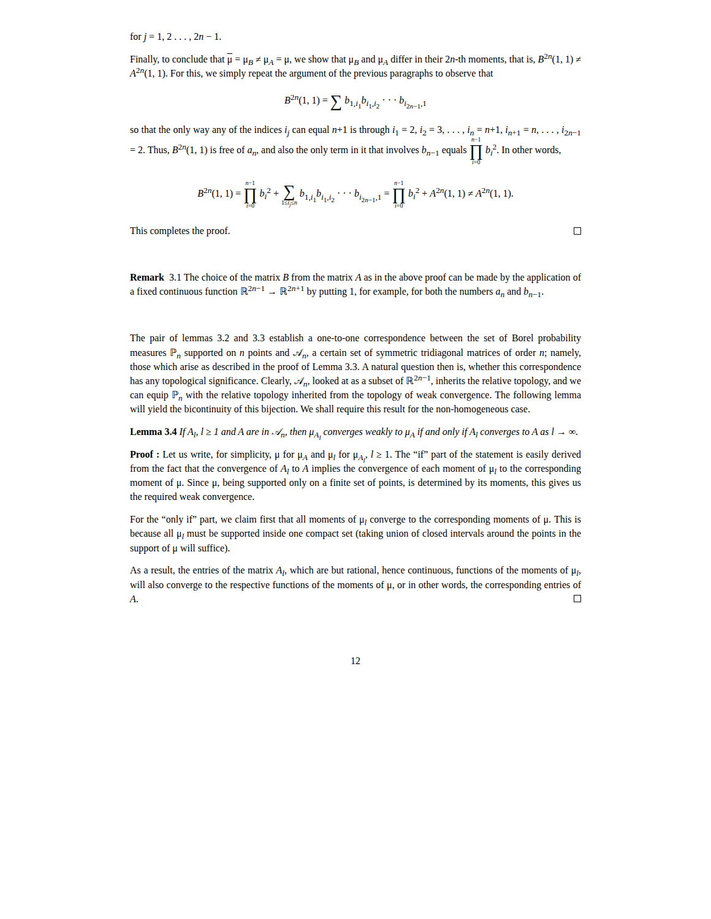for j = 1, 2 . . . , 2n − 1.
Finally, to conclude that μ = μB ≠ μA = μ, we show that μB and μA differ in their 2n-th moments, that is, B2n(1, 1) ≠ A2n(1, 1). For this, we simply repeat the argument of the previous paragraphs to observe that
B2n(1, 1) = ∑ b1,i1bi1,i2 · · · bi2n−1,1
so that the only way any of the indices ij can equal n+1 is through i1 = 2, i2 = 3, . . . , in = n+1, in+1 = n, . . . , i2n−1 = 2. Thus, B2n(1, 1) is free of an, and also the only term in it that involves bn−1 equals n−1∏i=0 bi2. In other words,
B2n(1, 1) = n−1∏i=0 bi2 + ∑1≤ij≤n b1,i1bi1,i2 · · · bi2n−1,1 = n−1∏i=0 bi2 + A2n(1, 1) ≠ A2n(1, 1).
This completes the proof.
Remark 3.1 The choice of the matrix B from the matrix A as in the above proof can be made by the application of a fixed continuous function ℝ2n−1 → ℝ2n+1 by putting 1, for example, for both the numbers an and bn−1.
The pair of lemmas 3.2 and 3.3 establish a one-to-one correspondence between the set of Borel probability measures ℙn supported on n points and 𝒜n, a certain set of symmetric tridiagonal matrices of order n; namely, those which arise as described in the proof of Lemma 3.3. A natural question then is, whether this correspondence has any topological significance. Clearly, 𝒜n, looked at as a subset of ℝ2n−1, inherits the relative topology, and we can equip ℙn with the relative topology inherited from the topology of weak convergence. The following lemma will yield the bicontinuity of this bijection. We shall require this result for the non-homogeneous case.
Lemma 3.4 If Al, l ≥ 1 and A are in 𝒜n, then μAl converges weakly to μA if and only if Al converges to A as l → ∞.
Proof : Let us write, for simplicity, μ for μA and μl for μAl, l ≥ 1. The “if” part of the statement is easily derived from the fact that the convergence of Al to A implies the convergence of each moment of μl to the corresponding moment of μ. Since μ, being supported only on a finite set of points, is determined by its moments, this gives us the required weak convergence.
For the “only if” part, we claim first that all moments of μl converge to the corresponding moments of μ. This is because all μl must be supported inside one compact set (taking union of closed intervals around the points in the support of μ will suffice).
As a result, the entries of the matrix Al, which are but rational, hence continuous, functions of the moments of μl, will also converge to the respective functions of the moments of μ, or in other words, the corresponding entries of A.
12